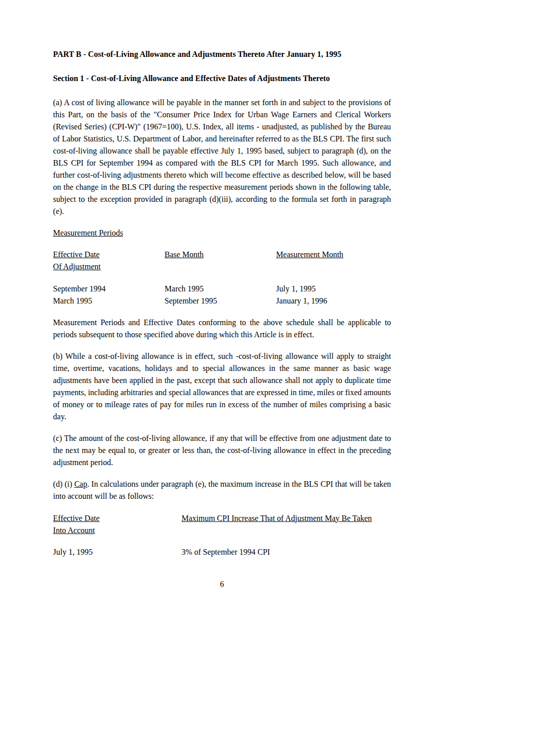PART B - Cost-of-Living Allowance and Adjustments Thereto After January 1, 1995
Section 1 - Cost-of-Living Allowance and Effective Dates of Adjustments Thereto
(a) A cost of living allowance will be payable in the manner set forth in and subject to the provisions of this Part, on the basis of the "Consumer Price Index for Urban Wage Earners and Clerical Workers (Revised Series) (CPI-W)" (1967=100), U.S. Index, all items - unadjusted, as published by the Bureau of Labor Statistics, U.S. Department of Labor, and hereinafter referred to as the BLS CPI. The first such cost-of-living allowance shall be payable effective July 1, 1995 based, subject to paragraph (d), on the BLS CPI for September 1994 as compared with the BLS CPI for March 1995. Such allowance, and further cost-of-living adjustments thereto which will become effective as described below, will be based on the change in the BLS CPI during the respective measurement periods shown in the following table, subject to the exception provided in paragraph (d)(iii), according to the formula set forth in paragraph (e).
Measurement Periods
| Effective Date Of Adjustment | Base Month | Measurement Month |
| --- | --- | --- |
| September 1994 | March 1995 | July 1, 1995 |
| March 1995 | September 1995 | January 1, 1996 |
Measurement Periods and Effective Dates conforming to the above schedule shall be applicable to periods subsequent to those specified above during which this Article is in effect.
(b) While a cost-of-living allowance is in effect, such -cost-of-living allowance will apply to straight time, overtime, vacations, holidays and to special allowances in the same manner as basic wage adjustments have been applied in the past, except that such allowance shall not apply to duplicate time payments, including arbitraries and special allowances that are expressed in time, miles or fixed amounts of money or to mileage rates of pay for miles run in excess of the number of miles comprising a basic day.
(c) The amount of the cost-of-living allowance, if any that will be effective from one adjustment date to the next may be equal to, or greater or less than, the cost-of-living allowance in effect in the preceding adjustment period.
(d) (i) Cap. In calculations under paragraph (e), the maximum increase in the BLS CPI that will be taken into account will be as follows:
| Effective Date Into Account | Maximum CPI Increase That of Adjustment May Be Taken |
| --- | --- |
| July 1, 1995 | 3% of September 1994 CPI |
6